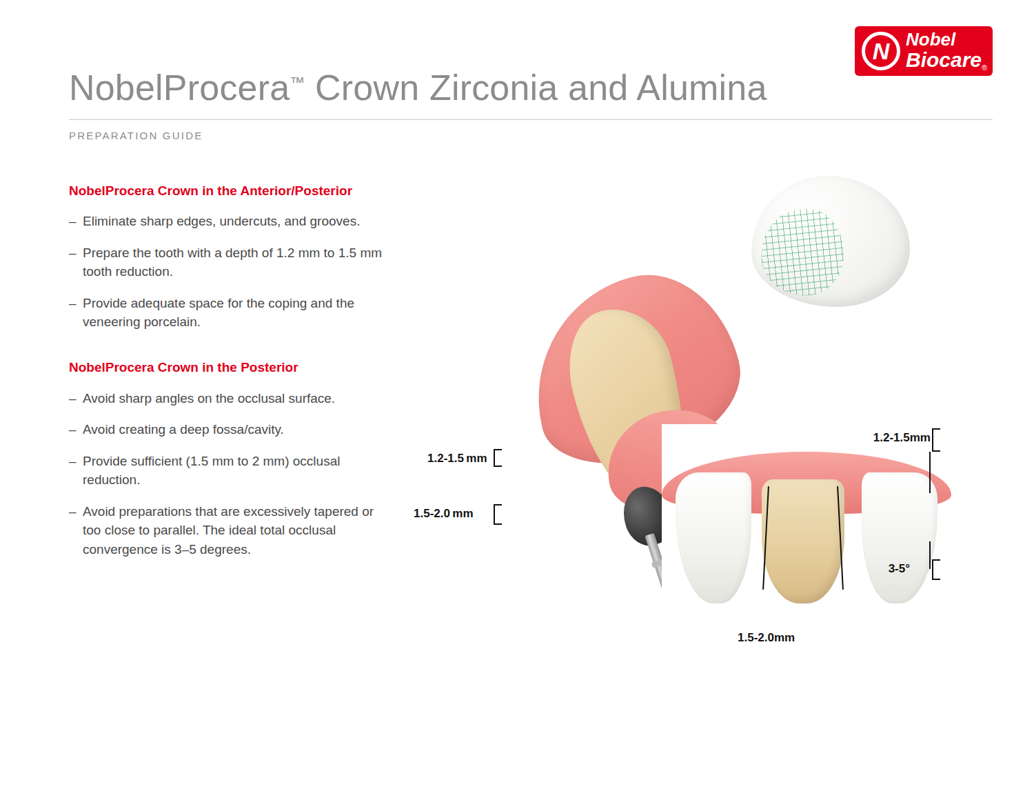N
Nobel Biocare
®
NobelProcera™ Crown Zirconia and Alumina
Preparation Guide
NobelProcera Crown in the Anterior/Posterior
Eliminate sharp edges, undercuts, and grooves.
Prepare the tooth with a depth of 1.2 mm to 1.5 mm tooth reduction.
Provide adequate space for the coping and the veneering porcelain.
NobelProcera Crown in the Posterior
Avoid sharp angles on the occlusal surface.
Avoid creating a deep fossa/cavity.
Provide sufficient (1.5 mm to 2 mm) occlusal reduction.
Avoid preparations that are excessively tapered or too close to parallel. The ideal total occlusal convergence is 3–5 degrees.
1.2-1.5 mm
1.5-2.0 mm
1.2-1.5mm
3-5°
1.5-2.0mm